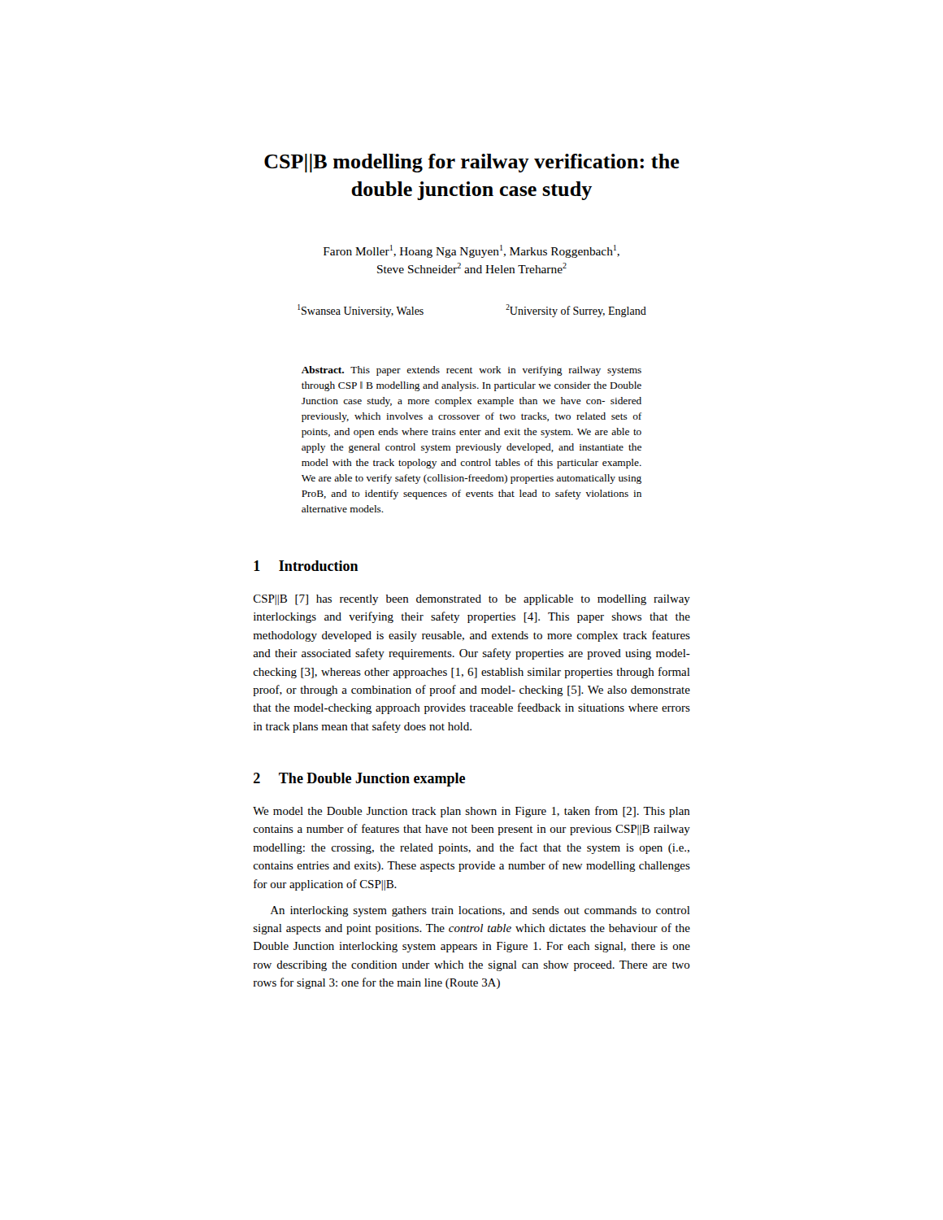CSP||B modelling for railway verification: the
double junction case study
Faron Moller1, Hoang Nga Nguyen1, Markus Roggenbach1,
Steve Schneider2 and Helen Treharne2
1Swansea University, Wales
2University of Surrey, England
Abstract. This paper extends recent work in verifying railway systems through CSP ‖ B modelling and analysis. In particular we consider the Double Junction case study, a more complex example than we have con- sidered previously, which involves a crossover of two tracks, two related sets of points, and open ends where trains enter and exit the system. We are able to apply the general control system previously developed, and instantiate the model with the track topology and control tables of this particular example. We are able to verify safety (collision-freedom) properties automatically using ProB, and to identify sequences of events that lead to safety violations in alternative models.
1 Introduction
CSP||B [7] has recently been demonstrated to be applicable to modelling railway interlockings and verifying their safety properties [4]. This paper shows that the methodology developed is easily reusable, and extends to more complex track features and their associated safety requirements. Our safety properties are proved using model-checking [3], whereas other approaches [1, 6] establish similar properties through formal proof, or through a combination of proof and model- checking [5]. We also demonstrate that the model-checking approach provides traceable feedback in situations where errors in track plans mean that safety does not hold.
2 The Double Junction example
We model the Double Junction track plan shown in Figure 1, taken from [2]. This plan contains a number of features that have not been present in our previous CSP||B railway modelling: the crossing, the related points, and the fact that the system is open (i.e., contains entries and exits). These aspects provide a number of new modelling challenges for our application of CSP||B.
An interlocking system gathers train locations, and sends out commands to control signal aspects and point positions. The control table which dictates the behaviour of the Double Junction interlocking system appears in Figure 1. For each signal, there is one row describing the condition under which the signal can show proceed. There are two rows for signal 3: one for the main line (Route 3A)